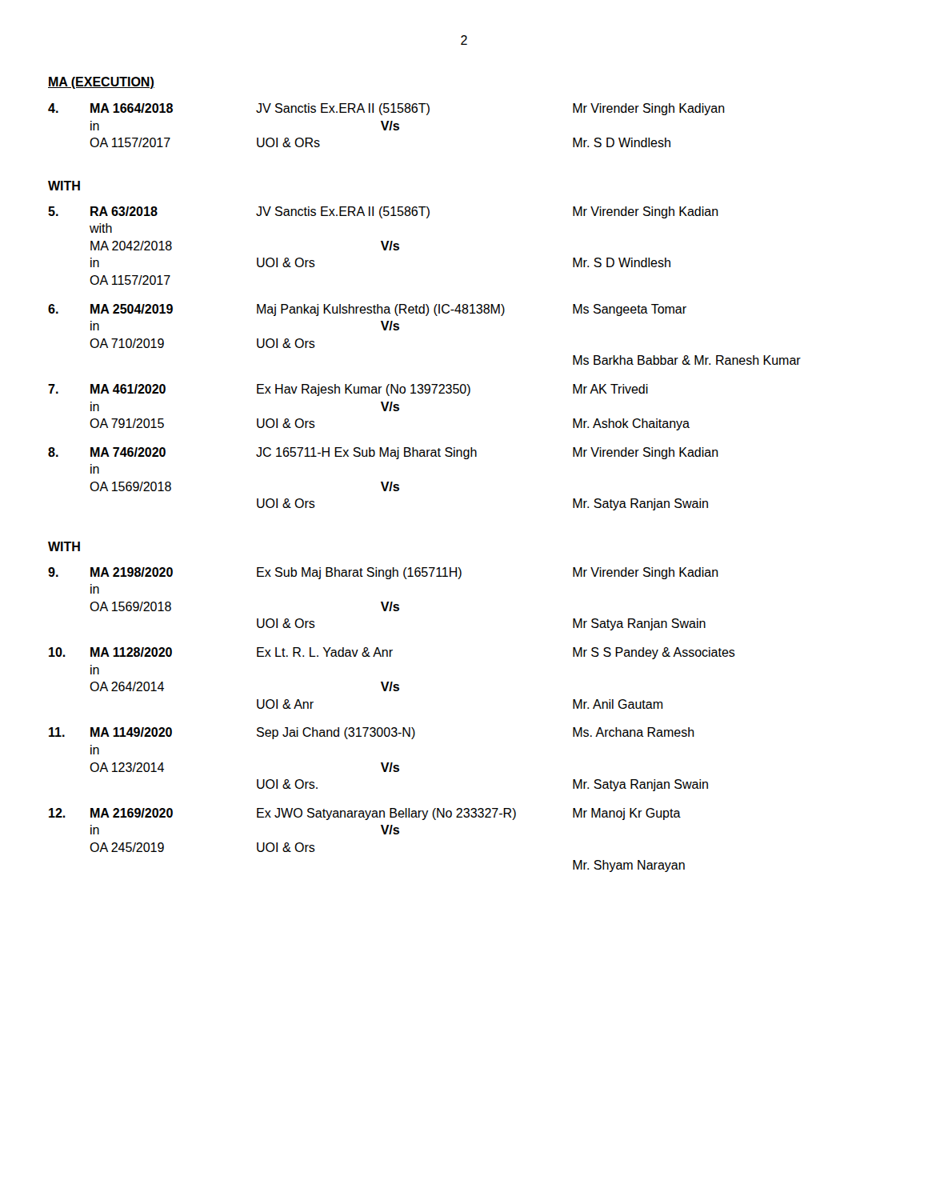2
MA (EXECUTION)
| 4. | MA 1664/2018 in OA 1157/2017 | JV Sanctis Ex.ERA II (51586T) V/s UOI & ORs | Mr Virender Singh Kadiyan Mr. S D Windlesh |
WITH
| 5. | RA 63/2018 with MA 2042/2018 in OA 1157/2017 | JV Sanctis Ex.ERA II (51586T) V/s UOI & Ors | Mr Virender Singh Kadian Mr. S D Windlesh |
| 6. | MA 2504/2019 in OA 710/2019 | Maj Pankaj Kulshrestha (Retd) (IC-48138M) V/s UOI & Ors | Ms Sangeeta Tomar Ms Barkha Babbar & Mr. Ranesh Kumar |
| 7. | MA 461/2020 in OA 791/2015 | Ex Hav Rajesh Kumar (No 13972350) V/s UOI & Ors | Mr AK Trivedi Mr. Ashok Chaitanya |
| 8. | MA 746/2020 in OA 1569/2018 | JC 165711-H Ex Sub Maj Bharat Singh V/s UOI & Ors | Mr Virender Singh Kadian Mr. Satya Ranjan Swain |
WITH
| 9. | MA 2198/2020 in OA 1569/2018 | Ex Sub Maj Bharat Singh (165711H) V/s UOI & Ors | Mr Virender Singh Kadian Mr Satya Ranjan Swain |
| 10. | MA 1128/2020 in OA 264/2014 | Ex Lt. R. L. Yadav & Anr V/s UOI & Anr | Mr S S Pandey & Associates Mr. Anil Gautam |
| 11. | MA 1149/2020 in OA 123/2014 | Sep Jai Chand (3173003-N) V/s UOI & Ors. | Ms. Archana Ramesh Mr. Satya Ranjan Swain |
| 12. | MA 2169/2020 in OA 245/2019 | Ex JWO Satyanarayan Bellary (No 233327-R) V/s UOI & Ors | Mr Manoj Kr Gupta Mr. Shyam Narayan |